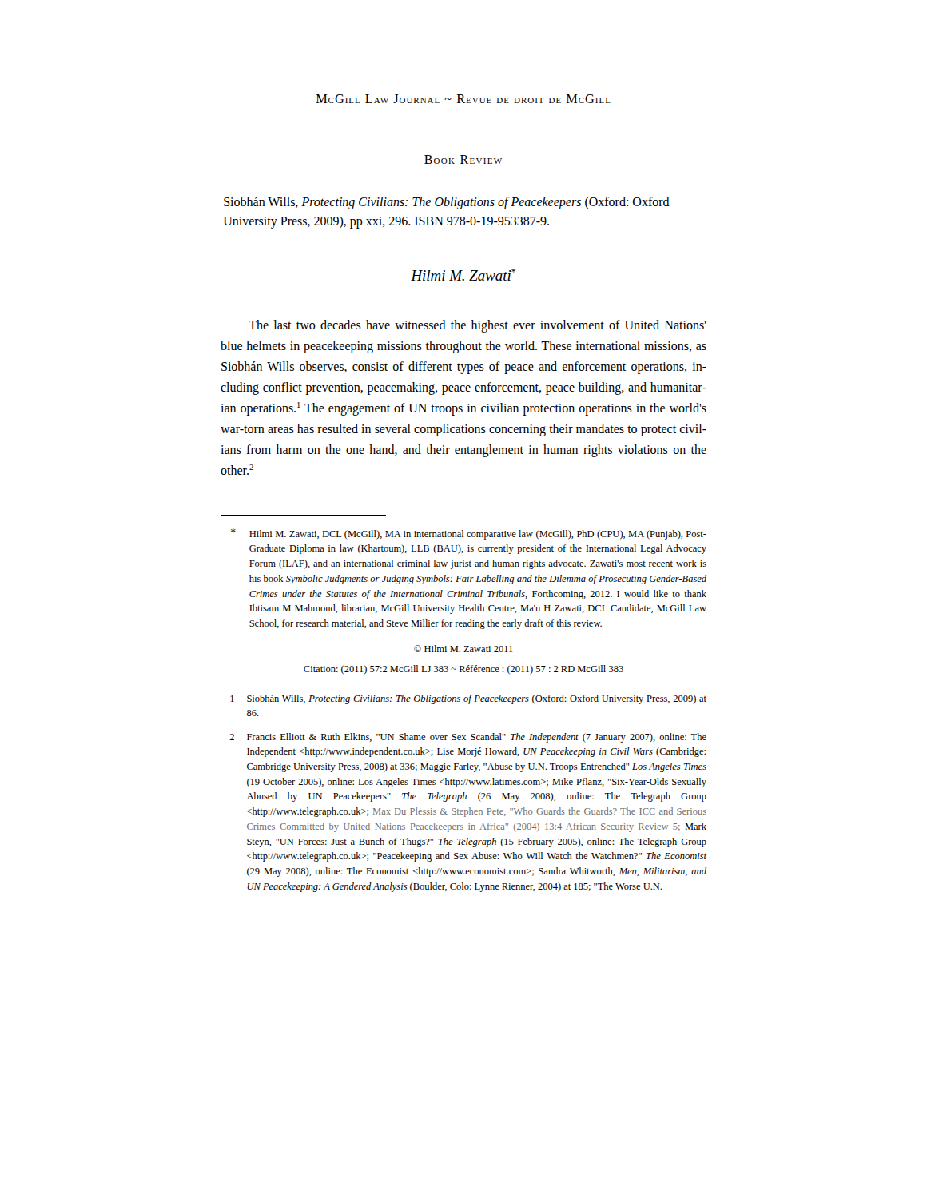McGill Law Journal ~ Revue de droit de McGill
————Book Review————
Siobhán Wills, Protecting Civilians: The Obligations of Peacekeepers (Oxford: Oxford University Press, 2009), pp xxi, 296. ISBN 978-0-19-953387-9.
Hilmi M. Zawati*
The last two decades have witnessed the highest ever involvement of United Nations' blue helmets in peacekeeping missions throughout the world. These international missions, as Siobhán Wills observes, consist of different types of peace and enforcement operations, including conflict prevention, peacemaking, peace enforcement, peace building, and humanitarian operations.1 The engagement of UN troops in civilian protection operations in the world's war-torn areas has resulted in several complications concerning their mandates to protect civilians from harm on the one hand, and their entanglement in human rights violations on the other.2
*
Hilmi M. Zawati, DCL (McGill), MA in international comparative law (McGill), PhD (CPU), MA (Punjab), Post-Graduate Diploma in law (Khartoum), LLB (BAU), is currently president of the International Legal Advocacy Forum (ILAF), and an international criminal law jurist and human rights advocate. Zawati's most recent work is his book Symbolic Judgments or Judging Symbols: Fair Labelling and the Dilemma of Prosecuting Gender-Based Crimes under the Statutes of the International Criminal Tribunals, Forthcoming, 2012. I would like to thank Ibtisam M Mahmoud, librarian, McGill University Health Centre, Ma'n H Zawati, DCL Candidate, McGill Law School, for research material, and Steve Millier for reading the early draft of this review.
© Hilmi M. Zawati 2011
Citation: (2011) 57:2 McGill LJ 383 ~ Référence : (2011) 57 : 2 RD McGill 383
1
Siobhán Wills, Protecting Civilians: The Obligations of Peacekeepers (Oxford: Oxford University Press, 2009) at 86.
2
Francis Elliott & Ruth Elkins, "UN Shame over Sex Scandal" The Independent (7 January 2007), online: The Independent <http://www.independent.co.uk>; Lise Morjé Howard, UN Peacekeeping in Civil Wars (Cambridge: Cambridge University Press, 2008) at 336; Maggie Farley, "Abuse by U.N. Troops Entrenched" Los Angeles Times (19 October 2005), online: Los Angeles Times <http://www.latimes.com>; Mike Pflanz, "Six-Year-Olds Sexually Abused by UN Peacekeepers" The Telegraph (26 May 2008), online: The Telegraph Group <http://www.telegraph.co.uk>; Max Du Plessis & Stephen Pete, "Who Guards the Guards? The ICC and Serious Crimes Committed by United Nations Peacekeepers in Africa" (2004) 13:4 African Security Review 5; Mark Steyn, "UN Forces: Just a Bunch of Thugs?" The Telegraph (15 February 2005), online: The Telegraph Group <http://www.telegraph.co.uk>; "Peacekeeping and Sex Abuse: Who Will Watch the Watchmen?" The Economist (29 May 2008), online: The Economist <http://www.economist.com>; Sandra Whitworth, Men, Militarism, and UN Peacekeeping: A Gendered Analysis (Boulder, Colo: Lynne Rienner, 2004) at 185; "The Worse U.N.